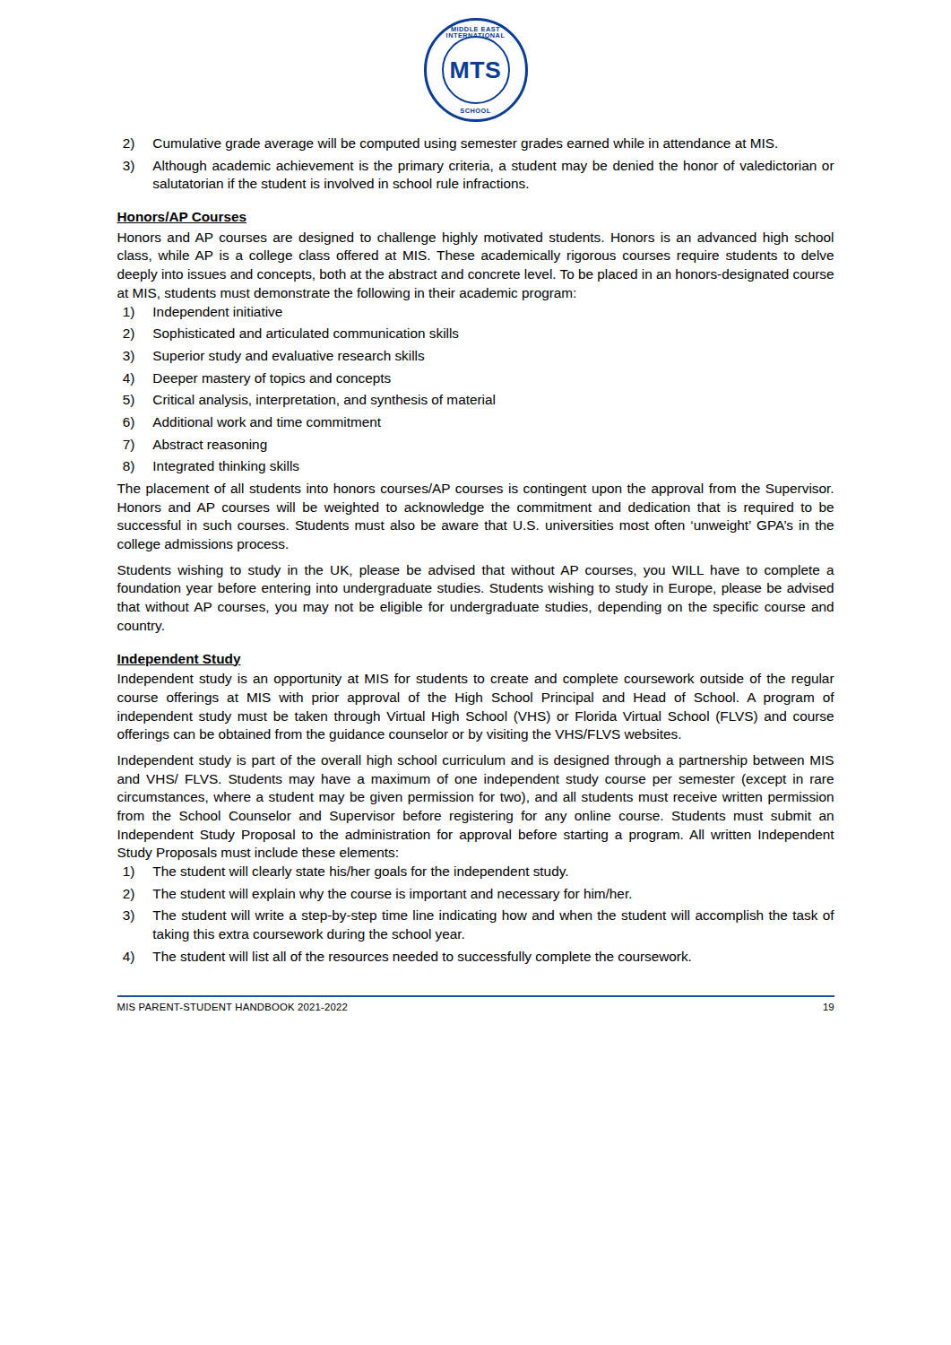MIDDLE EAST INTERNATIONAL
MTS
SCHOOL
Cumulative grade average will be computed using semester grades earned while in attendance at MIS.
Although academic achievement is the primary criteria, a student may be denied the honor of valedictorian or salutatorian if the student is involved in school rule infractions.
Honors/AP Courses
Honors and AP courses are designed to challenge highly motivated students. Honors is an advanced high school class, while AP is a college class offered at MIS. These academically rigorous courses require students to delve deeply into issues and concepts, both at the abstract and concrete level. To be placed in an honors-designated course at MIS, students must demonstrate the following in their academic program:
Independent initiative
Sophisticated and articulated communication skills
Superior study and evaluative research skills
Deeper mastery of topics and concepts
Critical analysis, interpretation, and synthesis of material
Additional work and time commitment
Abstract reasoning
Integrated thinking skills
The placement of all students into honors courses/AP courses is contingent upon the approval from the Supervisor. Honors and AP courses will be weighted to acknowledge the commitment and dedication that is required to be successful in such courses. Students must also be aware that U.S. universities most often ‘unweight’ GPA’s in the college admissions process.
Students wishing to study in the UK, please be advised that without AP courses, you WILL have to complete a foundation year before entering into undergraduate studies. Students wishing to study in Europe, please be advised that without AP courses, you may not be eligible for undergraduate studies, depending on the specific course and country.
Independent Study
Independent study is an opportunity at MIS for students to create and complete coursework outside of the regular course offerings at MIS with prior approval of the High School Principal and Head of School. A program of independent study must be taken through Virtual High School (VHS) or Florida Virtual School (FLVS) and course offerings can be obtained from the guidance counselor or by visiting the VHS/FLVS websites.
Independent study is part of the overall high school curriculum and is designed through a partnership between MIS and VHS/ FLVS. Students may have a maximum of one independent study course per semester (except in rare circumstances, where a student may be given permission for two), and all students must receive written permission from the School Counselor and Supervisor before registering for any online course. Students must submit an Independent Study Proposal to the administration for approval before starting a program. All written Independent Study Proposals must include these elements:
The student will clearly state his/her goals for the independent study.
The student will explain why the course is important and necessary for him/her.
The student will write a step-by-step time line indicating how and when the student will accomplish the task of taking this extra coursework during the school year.
The student will list all of the resources needed to successfully complete the coursework.
MIS PARENT-STUDENT HANDBOOK 2021-2022 19